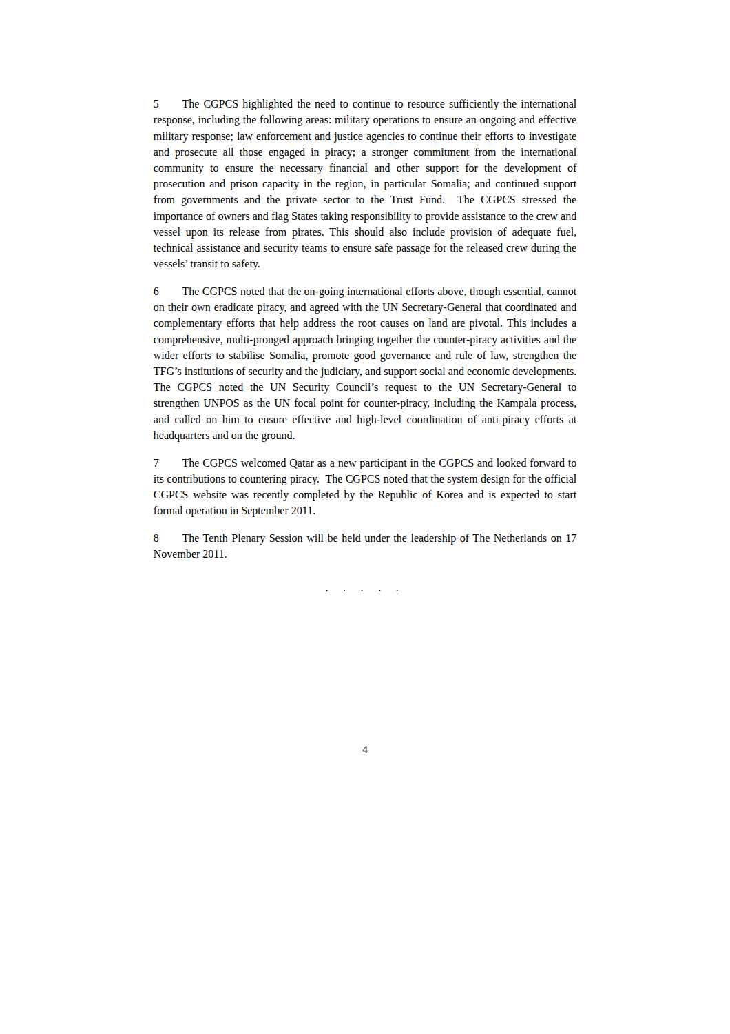5 The CGPCS highlighted the need to continue to resource sufficiently the international response, including the following areas: military operations to ensure an ongoing and effective military response; law enforcement and justice agencies to continue their efforts to investigate and prosecute all those engaged in piracy; a stronger commitment from the international community to ensure the necessary financial and other support for the development of prosecution and prison capacity in the region, in particular Somalia; and continued support from governments and the private sector to the Trust Fund. The CGPCS stressed the importance of owners and flag States taking responsibility to provide assistance to the crew and vessel upon its release from pirates. This should also include provision of adequate fuel, technical assistance and security teams to ensure safe passage for the released crew during the vessels’ transit to safety.
6 The CGPCS noted that the on-going international efforts above, though essential, cannot on their own eradicate piracy, and agreed with the UN Secretary-General that coordinated and complementary efforts that help address the root causes on land are pivotal. This includes a comprehensive, multi-pronged approach bringing together the counter-piracy activities and the wider efforts to stabilise Somalia, promote good governance and rule of law, strengthen the TFG’s institutions of security and the judiciary, and support social and economic developments. The CGPCS noted the UN Security Council’s request to the UN Secretary-General to strengthen UNPOS as the UN focal point for counter-piracy, including the Kampala process, and called on him to ensure effective and high-level coordination of anti-piracy efforts at headquarters and on the ground.
7 The CGPCS welcomed Qatar as a new participant in the CGPCS and looked forward to its contributions to countering piracy. The CGPCS noted that the system design for the official CGPCS website was recently completed by the Republic of Korea and is expected to start formal operation in September 2011.
8 The Tenth Plenary Session will be held under the leadership of The Netherlands on 17 November 2011.
. . . . .
4